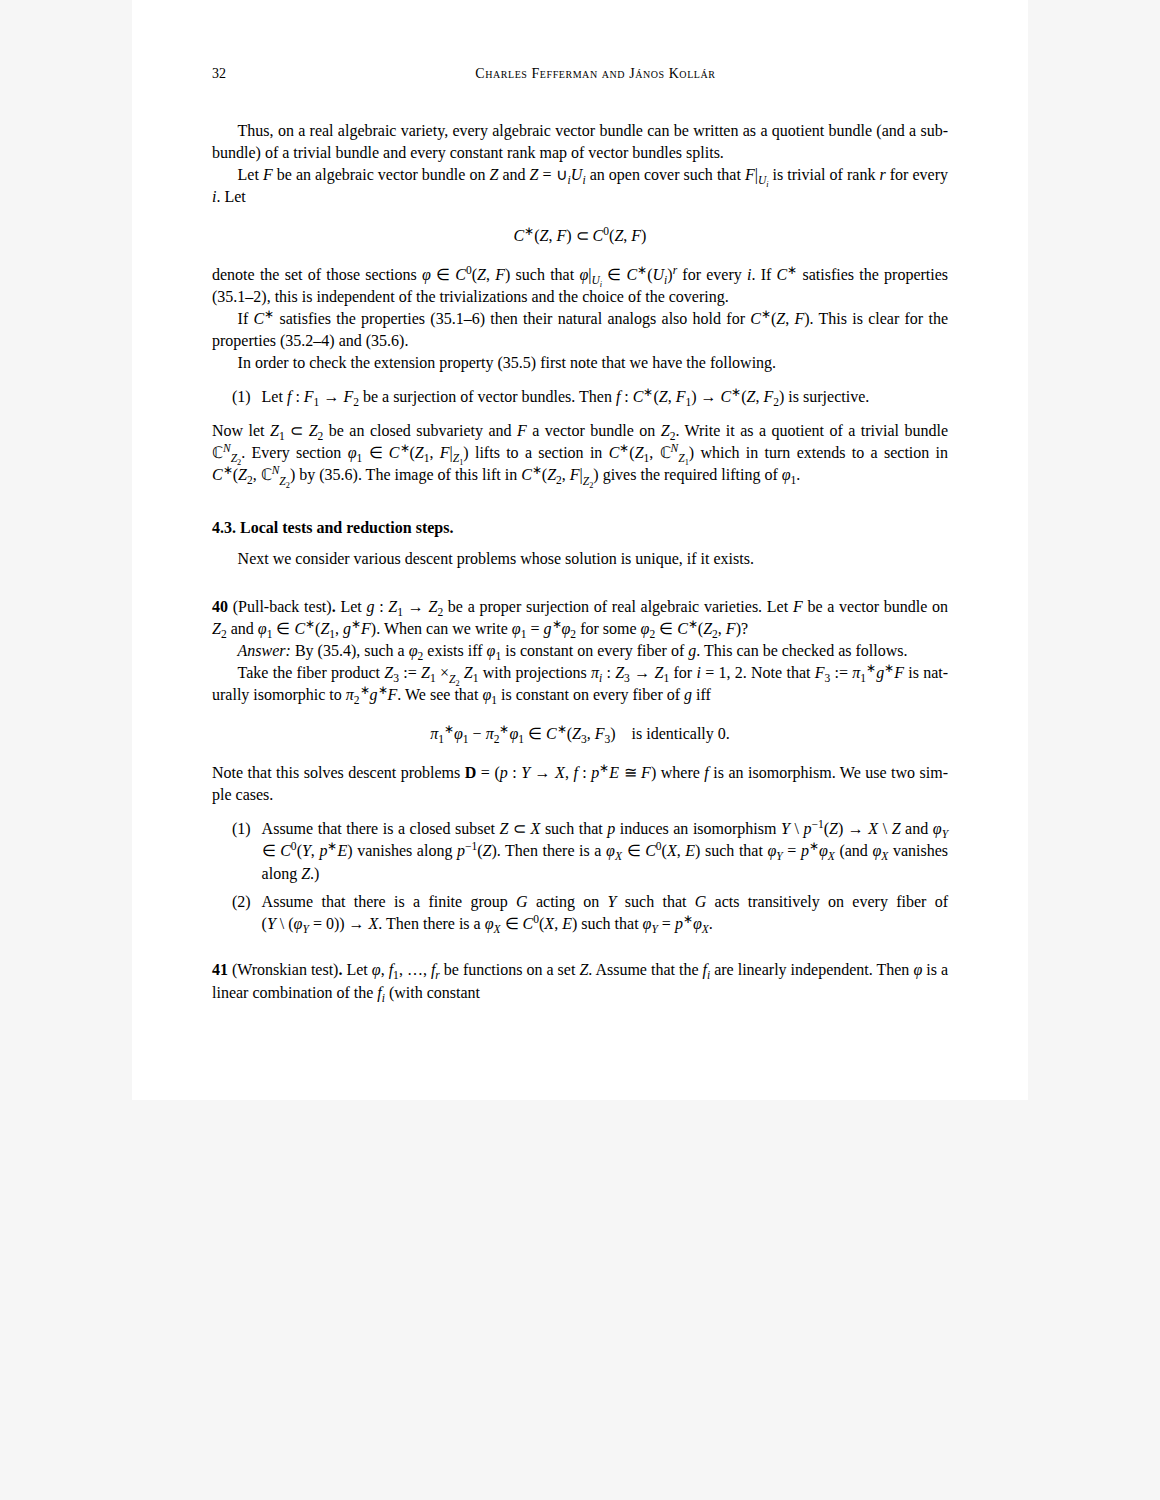32 Charles Fefferman and János Kollár
Thus, on a real algebraic variety, every algebraic vector bundle can be written as a quotient bundle (and a subbundle) of a trivial bundle and every constant rank map of vector bundles splits.
Let F be an algebraic vector bundle on Z and Z = ∪iUi an open cover such that F|Ui is trivial of rank r for every i. Let
C∗(Z, F) ⊂ C0(Z, F)
denote the set of those sections φ ∈ C0(Z, F) such that φ|Ui ∈ C∗(Ui)r for every i. If C∗ satisfies the properties (35.1–2), this is independent of the trivializations and the choice of the covering.
If C∗ satisfies the properties (35.1–6) then their natural analogs also hold for C∗(Z, F). This is clear for the properties (35.2–4) and (35.6).
In order to check the extension property (35.5) first note that we have the following.
(1) Let f : F1 → F2 be a surjection of vector bundles. Then f : C∗(Z, F1) → C∗(Z, F2) is surjective.
Now let Z1 ⊂ Z2 be an closed subvariety and F a vector bundle on Z2. Write it as a quotient of a trivial bundle ℂNZ2. Every section φ1 ∈ C∗(Z1, F|Z1) lifts to a section in C∗(Z1, ℂNZ1) which in turn extends to a section in C∗(Z2, ℂNZ2) by (35.6). The image of this lift in C∗(Z2, F|Z2) gives the required lifting of φ1.
4.3. Local tests and reduction steps.
Next we consider various descent problems whose solution is unique, if it exists.
40 (Pull-back test). Let g : Z1 → Z2 be a proper surjection of real algebraic varieties. Let F be a vector bundle on Z2 and φ1 ∈ C∗(Z1, g∗F). When can we write φ1 = g∗φ2 for some φ2 ∈ C∗(Z2, F)?
Answer: By (35.4), such a φ2 exists iff φ1 is constant on every fiber of g. This can be checked as follows.
Take the fiber product Z3 := Z1 ×Z2 Z1 with projections πi : Z3 → Z1 for i = 1, 2. Note that F3 := π1∗g∗F is naturally isomorphic to π2∗g∗F. We see that φ1 is constant on every fiber of g iff
π1∗φ1 − π2∗φ1 ∈ C∗(Z3, F3) is identically 0.
Note that this solves descent problems D = (p : Y → X, f : p∗E ≅ F) where f is an isomorphism. We use two simple cases.
(1) Assume that there is a closed subset Z ⊂ X such that p induces an isomorphism Y \ p−1(Z) → X \ Z and φY ∈ C0(Y, p∗E) vanishes along p−1(Z). Then there is a φX ∈ C0(X, E) such that φY = p∗φX (and φX vanishes along Z.)
(2) Assume that there is a finite group G acting on Y such that G acts transitively on every fiber of (Y \ (φY = 0)) → X. Then there is a φX ∈ C0(X, E) such that φY = p∗φX.
41 (Wronskian test). Let φ, f1, …, fr be functions on a set Z. Assume that the fi are linearly independent. Then φ is a linear combination of the fi (with constant